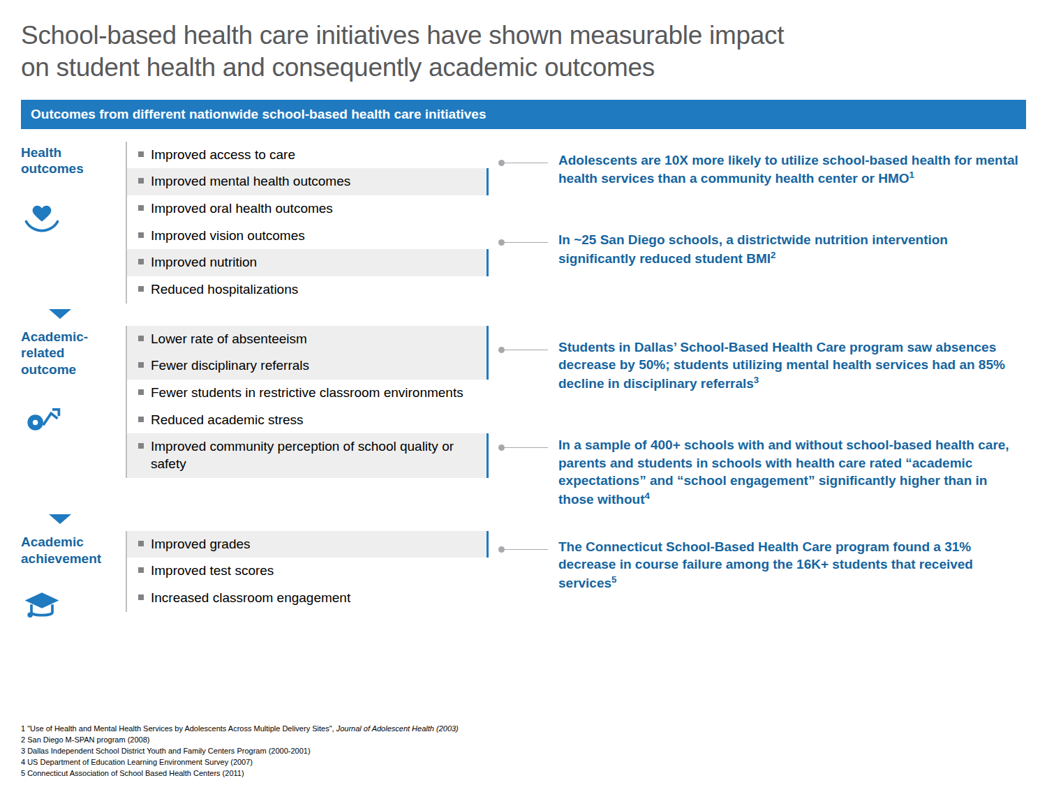School-based health care initiatives have shown measurable impact
on student health and consequently academic outcomes
Outcomes from different nationwide school-based health care initiatives
Health
outcomes
Improved access to care
Improved mental health outcomes
Improved oral health outcomes
Improved vision outcomes
Improved nutrition
Reduced hospitalizations
Adolescents are 10X more likely to utilize school-based health for mental health services than a community health center or HMO1
In ~25 San Diego schools, a districtwide nutrition intervention significantly reduced student BMI2
Academic-
related
outcome
Lower rate of absenteeism
Fewer disciplinary referrals
Fewer students in restrictive classroom environments
Reduced academic stress
Improved community perception of school quality or safety
Students in Dallas’ School-Based Health Care program saw absences decrease by 50%; students utilizing mental health services had an 85% decline in disciplinary referrals3
In a sample of 400+ schools with and without school-based health care, parents and students in schools with health care rated “academic expectations” and “school engagement” significantly higher than in those without4
Academic
achievement
Improved grades
Improved test scores
Increased classroom engagement
The Connecticut School-Based Health Care program found a 31% decrease in course failure among the 16K+ students that received services5
1 "Use of Health and Mental Health Services by Adolescents Across Multiple Delivery Sites", Journal of Adolescent Health (2003)
2 San Diego M-SPAN program (2008)
3 Dallas Independent School District Youth and Family Centers Program (2000-2001)
4 US Department of Education Learning Environment Survey (2007)
5 Connecticut Association of School Based Health Centers (2011)